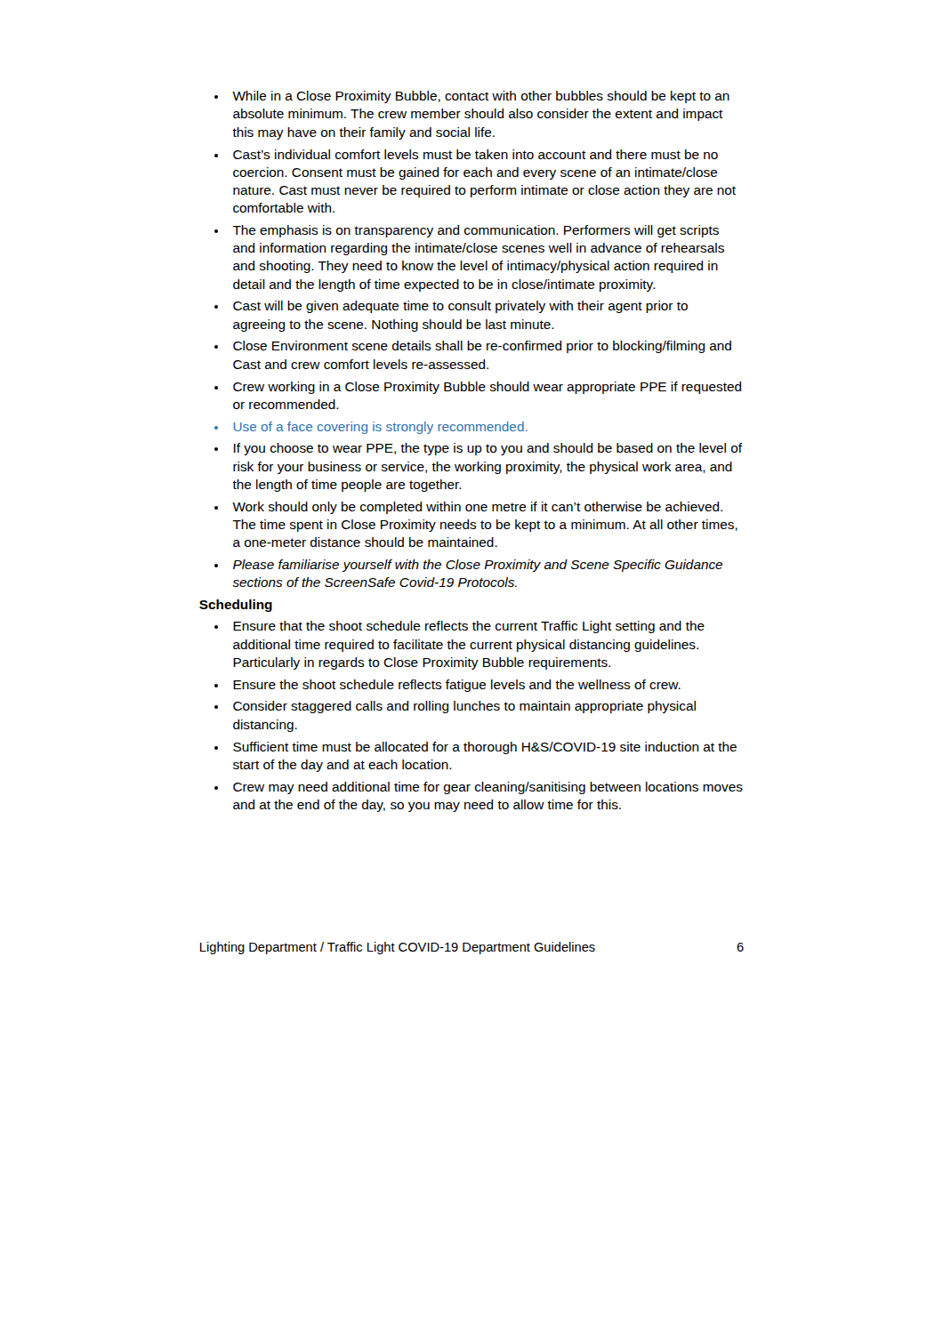While in a Close Proximity Bubble, contact with other bubbles should be kept to an absolute minimum. The crew member should also consider the extent and impact this may have on their family and social life.
Cast’s individual comfort levels must be taken into account and there must be no coercion. Consent must be gained for each and every scene of an intimate/close nature. Cast must never be required to perform intimate or close action they are not comfortable with.
The emphasis is on transparency and communication. Performers will get scripts and information regarding the intimate/close scenes well in advance of rehearsals and shooting. They need to know the level of intimacy/physical action required in detail and the length of time expected to be in close/intimate proximity.
Cast will be given adequate time to consult privately with their agent prior to agreeing to the scene. Nothing should be last minute.
Close Environment scene details shall be re-confirmed prior to blocking/filming and Cast and crew comfort levels re-assessed.
Crew working in a Close Proximity Bubble should wear appropriate PPE if requested or recommended.
Use of a face covering is strongly recommended.
If you choose to wear PPE, the type is up to you and should be based on the level of risk for your business or service, the working proximity, the physical work area, and the length of time people are together.
Work should only be completed within one metre if it can’t otherwise be achieved. The time spent in Close Proximity needs to be kept to a minimum. At all other times, a one-meter distance should be maintained.
Please familiarise yourself with the Close Proximity and Scene Specific Guidance sections of the ScreenSafe Covid-19 Protocols.
Scheduling
Ensure that the shoot schedule reflects the current Traffic Light setting and the additional time required to facilitate the current physical distancing guidelines. Particularly in regards to Close Proximity Bubble requirements.
Ensure the shoot schedule reflects fatigue levels and the wellness of crew.
Consider staggered calls and rolling lunches to maintain appropriate physical distancing.
Sufficient time must be allocated for a thorough H&S/COVID-19 site induction at the start of the day and at each location.
Crew may need additional time for gear cleaning/sanitising between locations moves and at the end of the day, so you may need to allow time for this.
Lighting Department / Traffic Light COVID-19 Department Guidelines 6